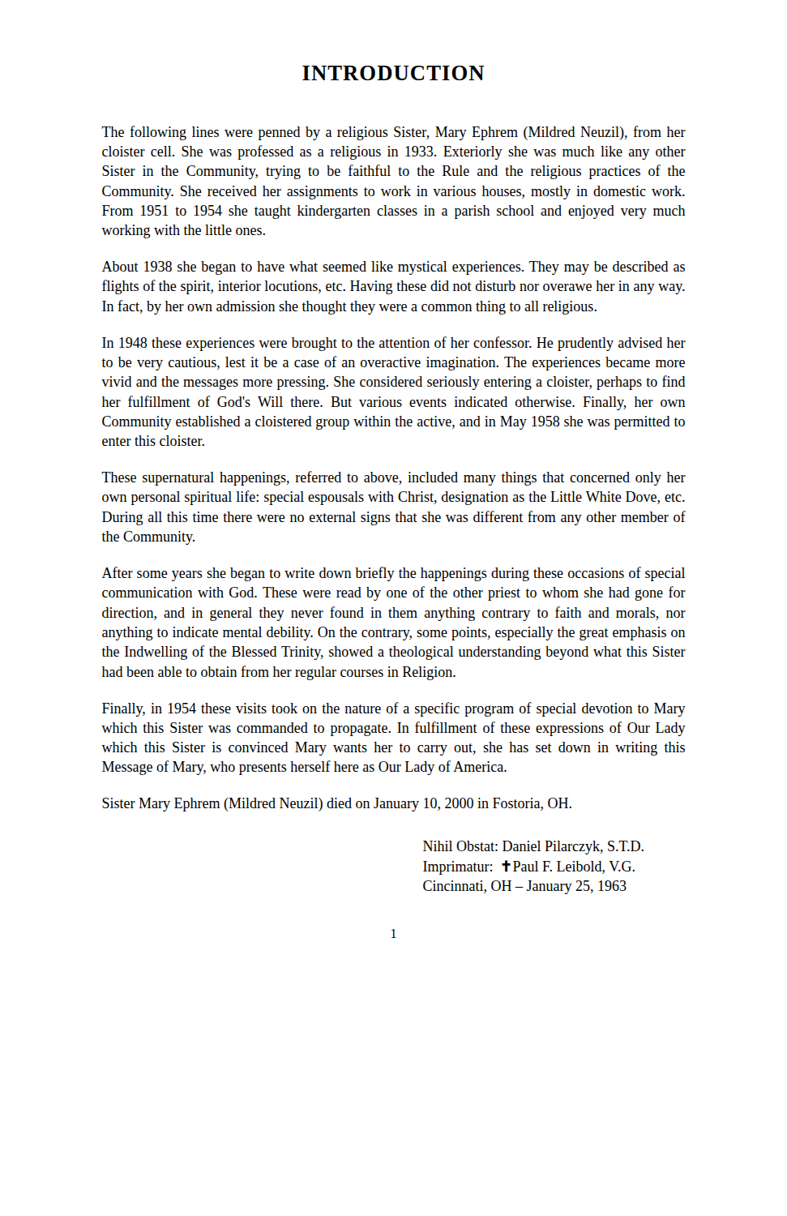INTRODUCTION
The following lines were penned by a religious Sister, Mary Ephrem (Mildred Neuzil), from her cloister cell. She was professed as a religious in 1933. Exteriorly she was much like any other Sister in the Community, trying to be faithful to the Rule and the religious practices of the Community. She received her assignments to work in various houses, mostly in domestic work. From 1951 to 1954 she taught kindergarten classes in a parish school and enjoyed very much working with the little ones.
About 1938 she began to have what seemed like mystical experiences. They may be described as flights of the spirit, interior locutions, etc. Having these did not disturb nor overawe her in any way. In fact, by her own admission she thought they were a common thing to all religious.
In 1948 these experiences were brought to the attention of her confessor. He prudently advised her to be very cautious, lest it be a case of an overactive imagination. The experiences became more vivid and the messages more pressing. She considered seriously entering a cloister, perhaps to find her fulfillment of God's Will there. But various events indicated otherwise. Finally, her own Community established a cloistered group within the active, and in May 1958 she was permitted to enter this cloister.
These supernatural happenings, referred to above, included many things that concerned only her own personal spiritual life: special espousals with Christ, designation as the Little White Dove, etc. During all this time there were no external signs that she was different from any other member of the Community.
After some years she began to write down briefly the happenings during these occasions of special communication with God. These were read by one of the other priest to whom she had gone for direction, and in general they never found in them anything contrary to faith and morals, nor anything to indicate mental debility. On the contrary, some points, especially the great emphasis on the Indwelling of the Blessed Trinity, showed a theological understanding beyond what this Sister had been able to obtain from her regular courses in Religion.
Finally, in 1954 these visits took on the nature of a specific program of special devotion to Mary which this Sister was commanded to propagate. In fulfillment of these expressions of Our Lady which this Sister is convinced Mary wants her to carry out, she has set down in writing this Message of Mary, who presents herself here as Our Lady of America.
Sister Mary Ephrem (Mildred Neuzil) died on January 10, 2000 in Fostoria, OH.
Nihil Obstat: Daniel Pilarczyk, S.T.D.
Imprimatur: ✝Paul F. Leibold, V.G.
Cincinnati, OH – January 25, 1963
1